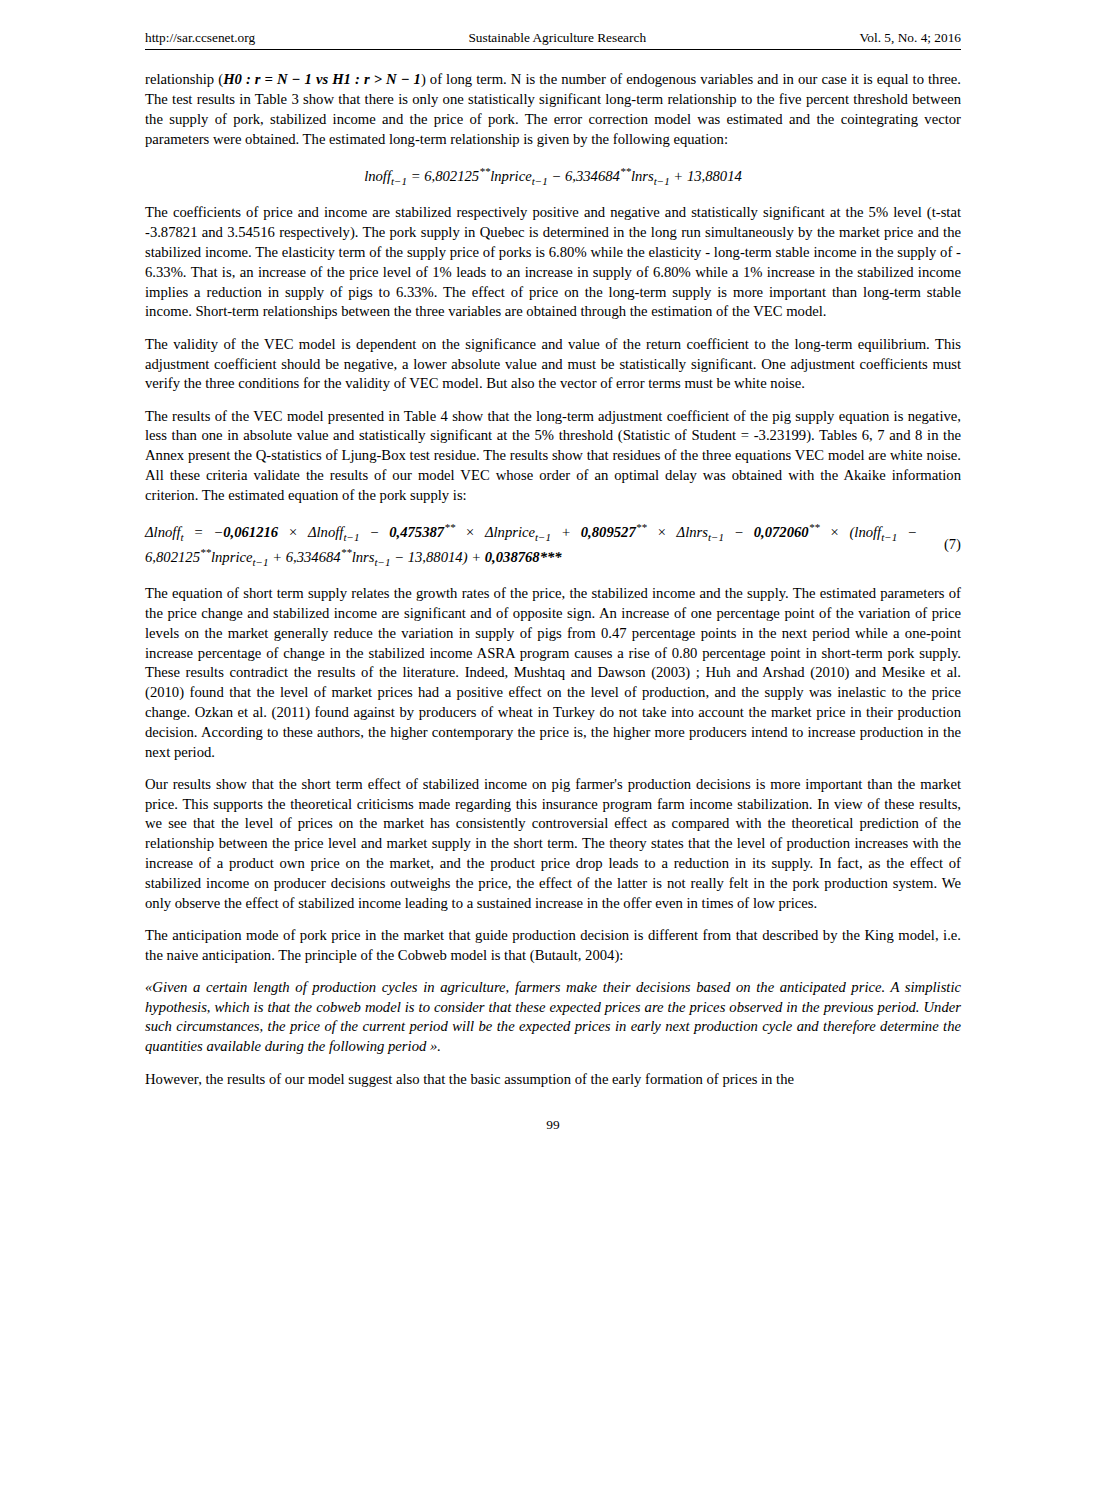http://sar.ccsenet.org
Sustainable Agriculture Research
Vol. 5, No. 4; 2016
relationship (H0 : r = N − 1 vs H1 : r > N − 1) of long term. N is the number of endogenous variables and in our case it is equal to three. The test results in Table 3 show that there is only one statistically significant long-term relationship to the five percent threshold between the supply of pork, stabilized income and the price of pork. The error correction model was estimated and the cointegrating vector parameters were obtained. The estimated long-term relationship is given by the following equation:
lnofft−1 = 6,802125**lnpricet−1 − 6,334684**lnrst−1 + 13,88014
The coefficients of price and income are stabilized respectively positive and negative and statistically significant at the 5% level (t-stat -3.87821 and 3.54516 respectively). The pork supply in Quebec is determined in the long run simultaneously by the market price and the stabilized income. The elasticity term of the supply price of porks is 6.80% while the elasticity - long-term stable income in the supply of - 6.33%. That is, an increase of the price level of 1% leads to an increase in supply of 6.80% while a 1% increase in the stabilized income implies a reduction in supply of pigs to 6.33%. The effect of price on the long-term supply is more important than long-term stable income. Short-term relationships between the three variables are obtained through the estimation of the VEC model.
The validity of the VEC model is dependent on the significance and value of the return coefficient to the long-term equilibrium. This adjustment coefficient should be negative, a lower absolute value and must be statistically significant. One adjustment coefficients must verify the three conditions for the validity of VEC model. But also the vector of error terms must be white noise.
The results of the VEC model presented in Table 4 show that the long-term adjustment coefficient of the pig supply equation is negative, less than one in absolute value and statistically significant at the 5% threshold (Statistic of Student = -3.23199). Tables 6, 7 and 8 in the Annex present the Q-statistics of Ljung-Box test residue. The results show that residues of the three equations VEC model are white noise. All these criteria validate the results of our model VEC whose order of an optimal delay was obtained with the Akaike information criterion. The estimated equation of the pork supply is:
Δlnofft = −0,061216 × Δlnofft−1 − 0,475387** × Δlnpricet−1 + 0,809527** × Δlnrst−1 − 0,072060** × (lnofft−1 − 6,802125**lnpricet−1 + 6,334684**lnrst−1 − 13,88014) + 0,038768***
(7)
The equation of short term supply relates the growth rates of the price, the stabilized income and the supply. The estimated parameters of the price change and stabilized income are significant and of opposite sign. An increase of one percentage point of the variation of price levels on the market generally reduce the variation in supply of pigs from 0.47 percentage points in the next period while a one-point increase percentage of change in the stabilized income ASRA program causes a rise of 0.80 percentage point in short-term pork supply. These results contradict the results of the literature. Indeed, Mushtaq and Dawson (2003) ; Huh and Arshad (2010) and Mesike et al. (2010) found that the level of market prices had a positive effect on the level of production, and the supply was inelastic to the price change. Ozkan et al. (2011) found against by producers of wheat in Turkey do not take into account the market price in their production decision. According to these authors, the higher contemporary the price is, the higher more producers intend to increase production in the next period.
Our results show that the short term effect of stabilized income on pig farmer's production decisions is more important than the market price. This supports the theoretical criticisms made regarding this insurance program farm income stabilization. In view of these results, we see that the level of prices on the market has consistently controversial effect as compared with the theoretical prediction of the relationship between the price level and market supply in the short term. The theory states that the level of production increases with the increase of a product own price on the market, and the product price drop leads to a reduction in its supply. In fact, as the effect of stabilized income on producer decisions outweighs the price, the effect of the latter is not really felt in the pork production system. We only observe the effect of stabilized income leading to a sustained increase in the offer even in times of low prices.
The anticipation mode of pork price in the market that guide production decision is different from that described by the King model, i.e. the naive anticipation. The principle of the Cobweb model is that (Butault, 2004):
«Given a certain length of production cycles in agriculture, farmers make their decisions based on the anticipated price. A simplistic hypothesis, which is that the cobweb model is to consider that these expected prices are the prices observed in the previous period. Under such circumstances, the price of the current period will be the expected prices in early next production cycle and therefore determine the quantities available during the following period ».
However, the results of our model suggest also that the basic assumption of the early formation of prices in the
99